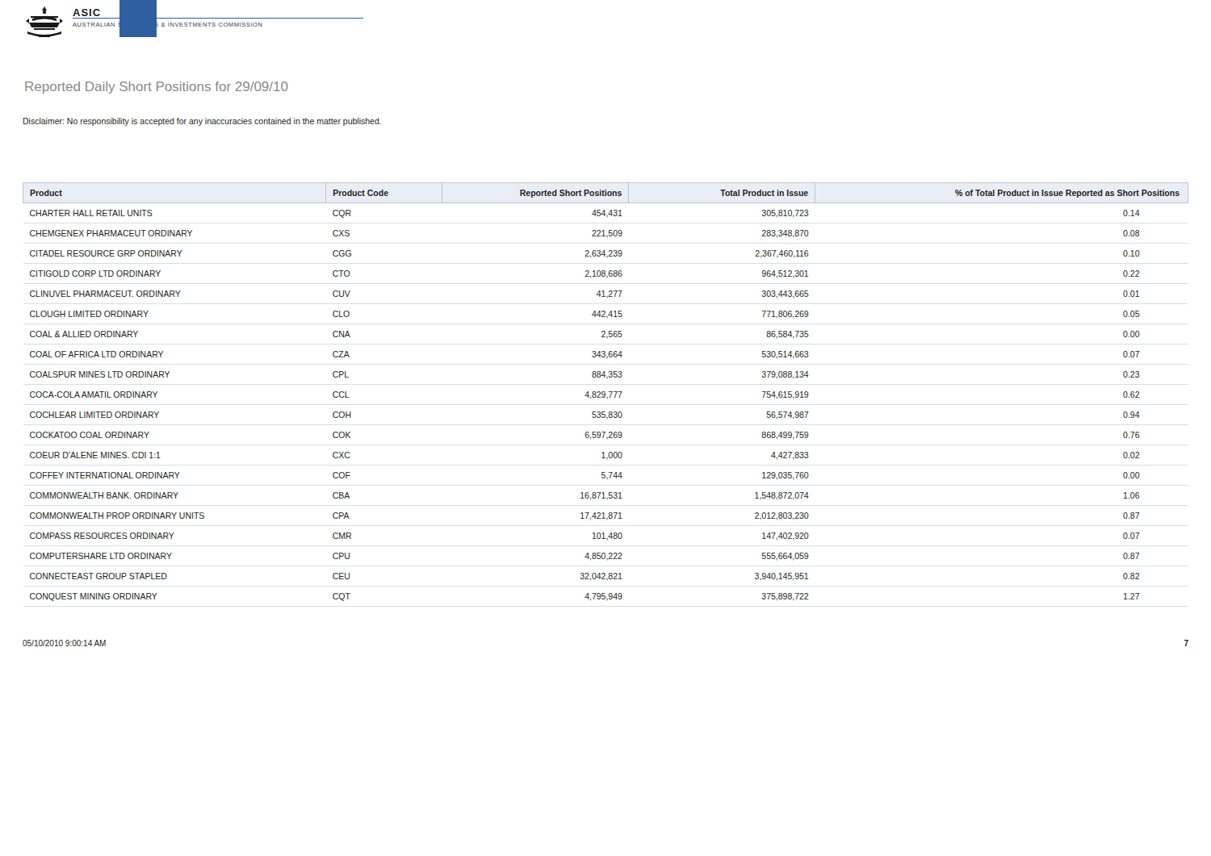ASIC
Australian Securities & Investments Commission
Reported Daily Short Positions for 29/09/10
Disclaimer: No responsibility is accepted for any inaccuracies contained in the matter published.
| Product | Product Code | Reported Short Positions | Total Product in Issue | % of Total Product in Issue Reported as Short Positions |
| --- | --- | --- | --- | --- |
| CHARTER HALL RETAIL UNITS | CQR | 454,431 | 305,810,723 | 0.14 |
| CHEMGENEX PHARMACEUT ORDINARY | CXS | 221,509 | 283,348,870 | 0.08 |
| CITADEL RESOURCE GRP ORDINARY | CGG | 2,634,239 | 2,367,460,116 | 0.10 |
| CITIGOLD CORP LTD ORDINARY | CTO | 2,108,686 | 964,512,301 | 0.22 |
| CLINUVEL PHARMACEUT. ORDINARY | CUV | 41,277 | 303,443,665 | 0.01 |
| CLOUGH LIMITED ORDINARY | CLO | 442,415 | 771,806,269 | 0.05 |
| COAL & ALLIED ORDINARY | CNA | 2,565 | 86,584,735 | 0.00 |
| COAL OF AFRICA LTD ORDINARY | CZA | 343,664 | 530,514,663 | 0.07 |
| COALSPUR MINES LTD ORDINARY | CPL | 884,353 | 379,088,134 | 0.23 |
| COCA-COLA AMATIL ORDINARY | CCL | 4,829,777 | 754,615,919 | 0.62 |
| COCHLEAR LIMITED ORDINARY | COH | 535,830 | 56,574,987 | 0.94 |
| COCKATOO COAL ORDINARY | COK | 6,597,269 | 868,499,759 | 0.76 |
| COEUR D'ALENE MINES. CDI 1:1 | CXC | 1,000 | 4,427,833 | 0.02 |
| COFFEY INTERNATIONAL ORDINARY | COF | 5,744 | 129,035,760 | 0.00 |
| COMMONWEALTH BANK. ORDINARY | CBA | 16,871,531 | 1,548,872,074 | 1.06 |
| COMMONWEALTH PROP ORDINARY UNITS | CPA | 17,421,871 | 2,012,803,230 | 0.87 |
| COMPASS RESOURCES ORDINARY | CMR | 101,480 | 147,402,920 | 0.07 |
| COMPUTERSHARE LTD ORDINARY | CPU | 4,850,222 | 555,664,059 | 0.87 |
| CONNECTEAST GROUP STAPLED | CEU | 32,042,821 | 3,940,145,951 | 0.82 |
| CONQUEST MINING ORDINARY | CQT | 4,795,949 | 375,898,722 | 1.27 |
05/10/2010 9:00:14 AM 7